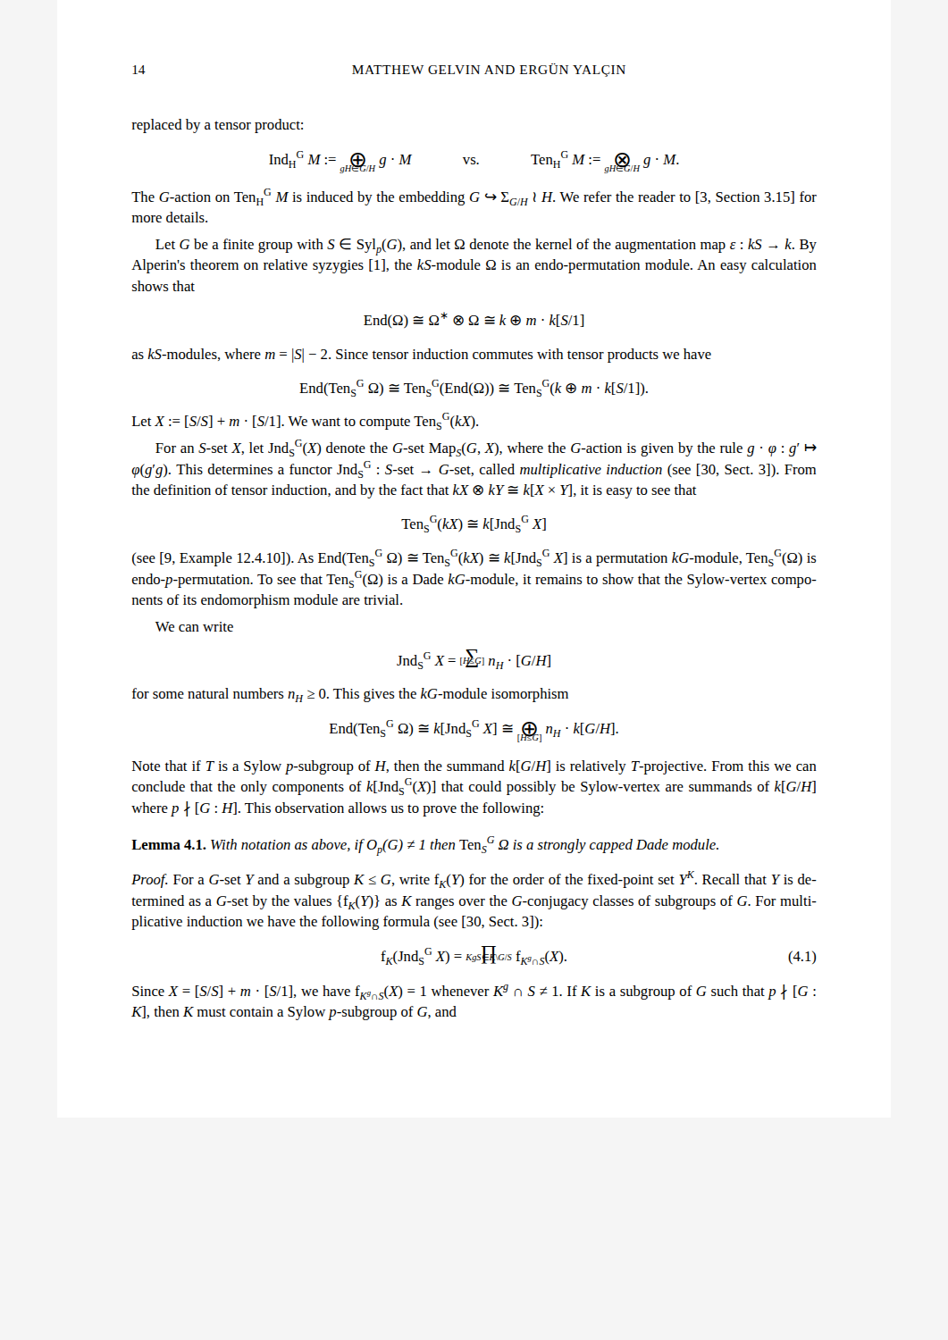14 MATTHEW GELVIN AND ERGÜN YALÇIN
replaced by a tensor product:
IndHG M := ⊕gH∈G/H g · M vs. TenHG M := ⊗gH∈G/H g · M.
The G-action on TenHG M is induced by the embedding G ↪ ΣG/H ≀ H. We refer the reader to [3, Section 3.15] for more details.
Let G be a finite group with S ∈ Sylp(G), and let Ω denote the kernel of the augmentation map ε : kS → k. By Alperin's theorem on relative syzygies [1], the kS-module Ω is an endo-permutation module. An easy calculation shows that
End(Ω) ≅ Ω∗ ⊗ Ω ≅ k ⊕ m · k[S/1]
as kS-modules, where m = |S| − 2. Since tensor induction commutes with tensor products we have
End(TenSG Ω) ≅ TenSG(End(Ω)) ≅ TenSG(k ⊕ m · k[S/1]).
Let X := [S/S] + m · [S/1]. We want to compute TenSG(kX).
For an S-set X, let JndSG(X) denote the G-set MapS(G, X), where the G-action is given by the rule g · φ : g′ ↦ φ(g′g). This determines a functor JndSG : S-set → G-set, called multiplicative induction (see [30, Sect. 3]). From the definition of tensor induction, and by the fact that kX ⊗ kY ≅ k[X × Y], it is easy to see that
TenSG(kX) ≅ k[JndSG X]
(see [9, Example 12.4.10]). As End(TenSG Ω) ≅ TenSG(kX) ≅ k[JndSG X] is a permutation kG-module, TenSG(Ω) is endo-p-permutation. To see that TenSG(Ω) is a Dade kG-module, it remains to show that the Sylow-vertex components of its endomorphism module are trivial.
We can write
JndSG X = ∑[H≤G] nH · [G/H]
for some natural numbers nH ≥ 0. This gives the kG-module isomorphism
End(TenSG Ω) ≅ k[JndSG X] ≅ ⊕[H≤G] nH · k[G/H].
Note that if T is a Sylow p-subgroup of H, then the summand k[G/H] is relatively T-projective. From this we can conclude that the only components of k[JndSG(X)] that could possibly be Sylow-vertex are summands of k[G/H] where p ∤ [G : H]. This observation allows us to prove the following:
Lemma 4.1. With notation as above, if Op(G) ≠ 1 then TenSG Ω is a strongly capped Dade module.
Proof. For a G-set Y and a subgroup K ≤ G, write fK(Y) for the order of the fixed-point set YK. Recall that Y is determined as a G-set by the values {fK(Y)} as K ranges over the G-conjugacy classes of subgroups of G. For multiplicative induction we have the following formula (see [30, Sect. 3]):
fK(JndSG X) = ∏KgS∈K\G/S fKg∩S(X). (4.1)
Since X = [S/S] + m · [S/1], we have fKg∩S(X) = 1 whenever Kg ∩ S ≠ 1. If K is a subgroup of G such that p ∤ [G : K], then K must contain a Sylow p-subgroup of G, and